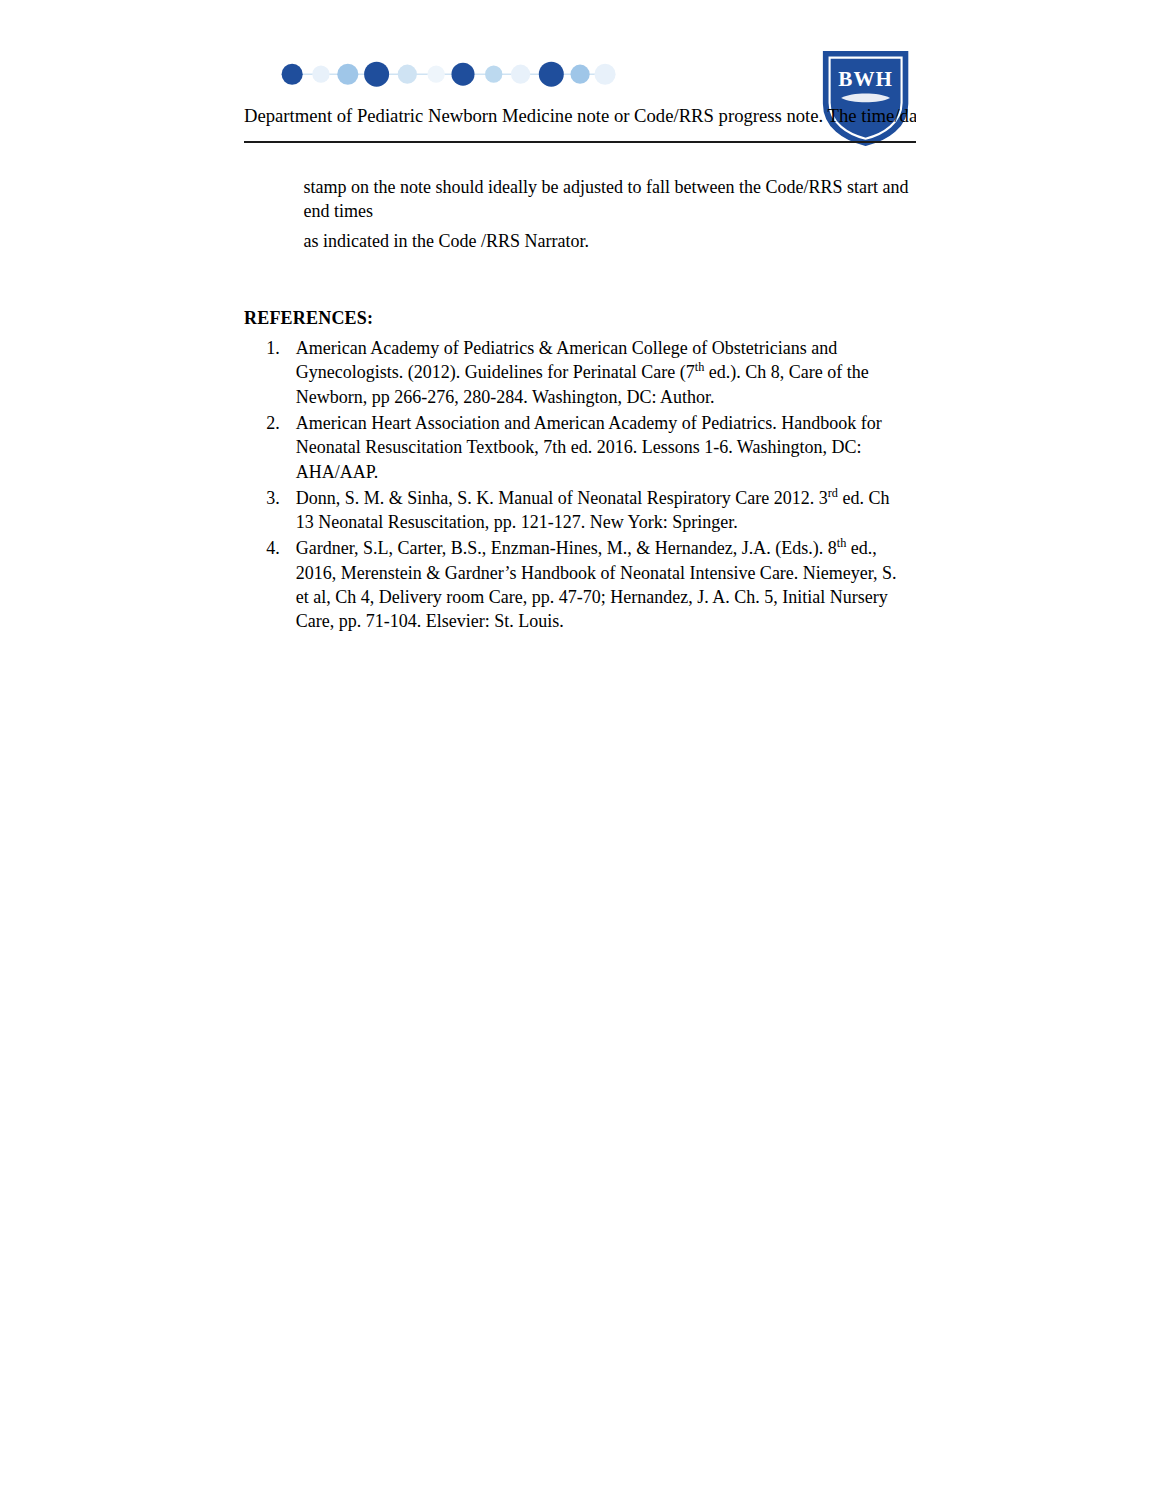BWH
Department of Pediatric Newborn Medicine note or Code/RRS progress note. The time/date
stamp on the note should ideally be adjusted to fall between the Code/RRS start and end times
as indicated in the Code /RRS Narrator.
REFERENCES:
American Academy of Pediatrics & American College of Obstetricians and Gynecologists. (2012). Guidelines for Perinatal Care (7th ed.). Ch 8, Care of the Newborn, pp 266-276, 280-284. Washington, DC: Author.
American Heart Association and American Academy of Pediatrics. Handbook for Neonatal Resuscitation Textbook, 7th ed. 2016. Lessons 1-6. Washington, DC: AHA/AAP.
Donn, S. M. & Sinha, S. K. Manual of Neonatal Respiratory Care 2012. 3rd ed. Ch 13 Neonatal Resuscitation, pp. 121-127. New York: Springer.
Gardner, S.L, Carter, B.S., Enzman-Hines, M., & Hernandez, J.A. (Eds.). 8th ed., 2016, Merenstein & Gardner’s Handbook of Neonatal Intensive Care. Niemeyer, S. et al, Ch 4, Delivery room Care, pp. 47-70; Hernandez, J. A. Ch. 5, Initial Nursery Care, pp. 71-104. Elsevier: St. Louis.